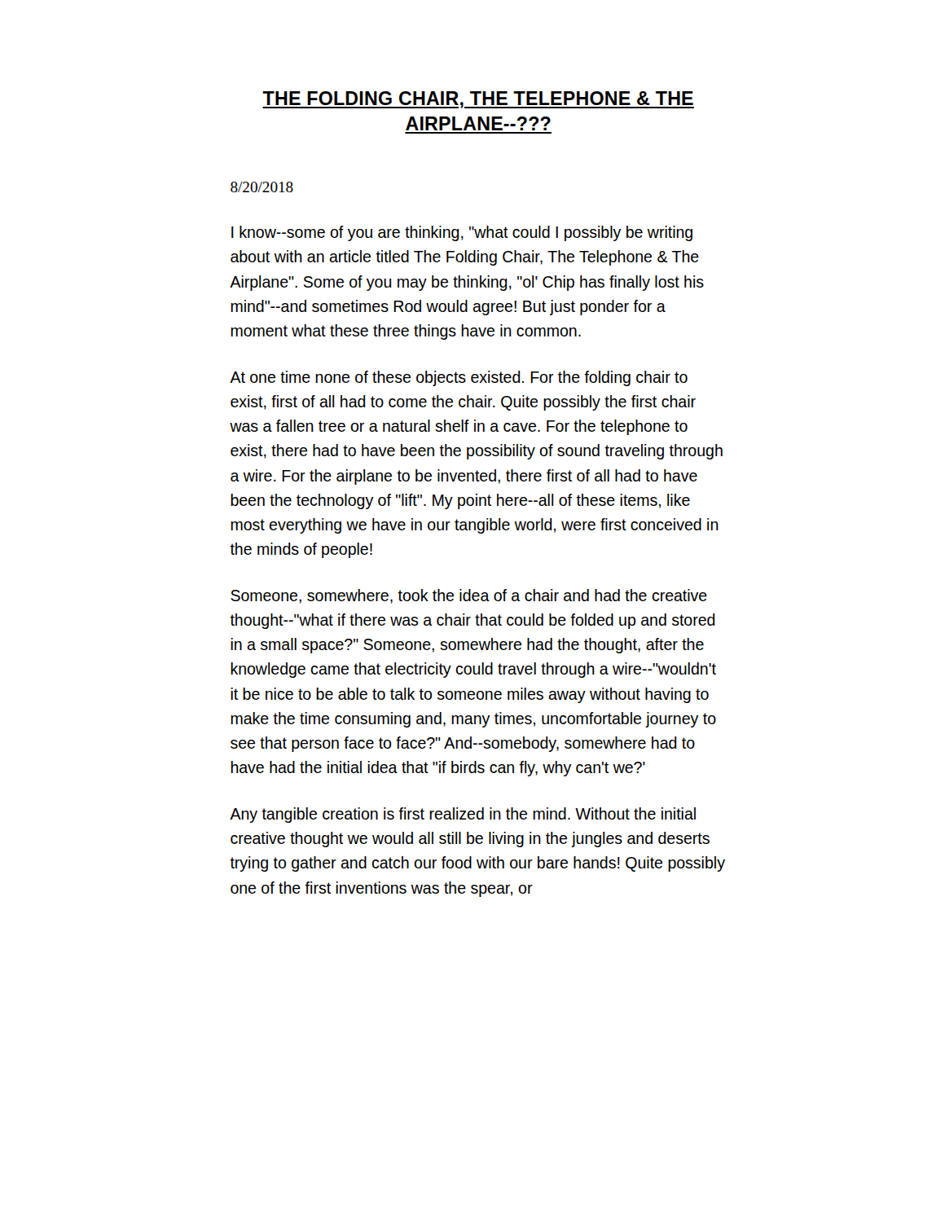THE FOLDING CHAIR, THE TELEPHONE & THE AIRPLANE--???
8/20/2018
I know--some of you are thinking, "what could I possibly be writing about with an article titled The Folding Chair, The Telephone & The Airplane". Some of you may be thinking, "ol' Chip has finally lost his mind"--and sometimes Rod would agree! But just ponder for a moment what these three things have in common.
At one time none of these objects existed. For the folding chair to exist, first of all had to come the chair. Quite possibly the first chair was a fallen tree or a natural shelf in a cave. For the telephone to exist, there had to have been the possibility of sound traveling through a wire. For the airplane to be invented, there first of all had to have been the technology of "lift". My point here--all of these items, like most everything we have in our tangible world, were first conceived in the minds of people!
Someone, somewhere, took the idea of a chair and had the creative thought--"what if there was a chair that could be folded up and stored in a small space?" Someone, somewhere had the thought, after the knowledge came that electricity could travel through a wire--"wouldn't it be nice to be able to talk to someone miles away without having to make the time consuming and, many times, uncomfortable journey to see that person face to face?" And--somebody, somewhere had to have had the initial idea that "if birds can fly, why can't we?'
Any tangible creation is first realized in the mind. Without the initial creative thought we would all still be living in the jungles and deserts trying to gather and catch our food with our bare hands! Quite possibly one of the first inventions was the spear, or